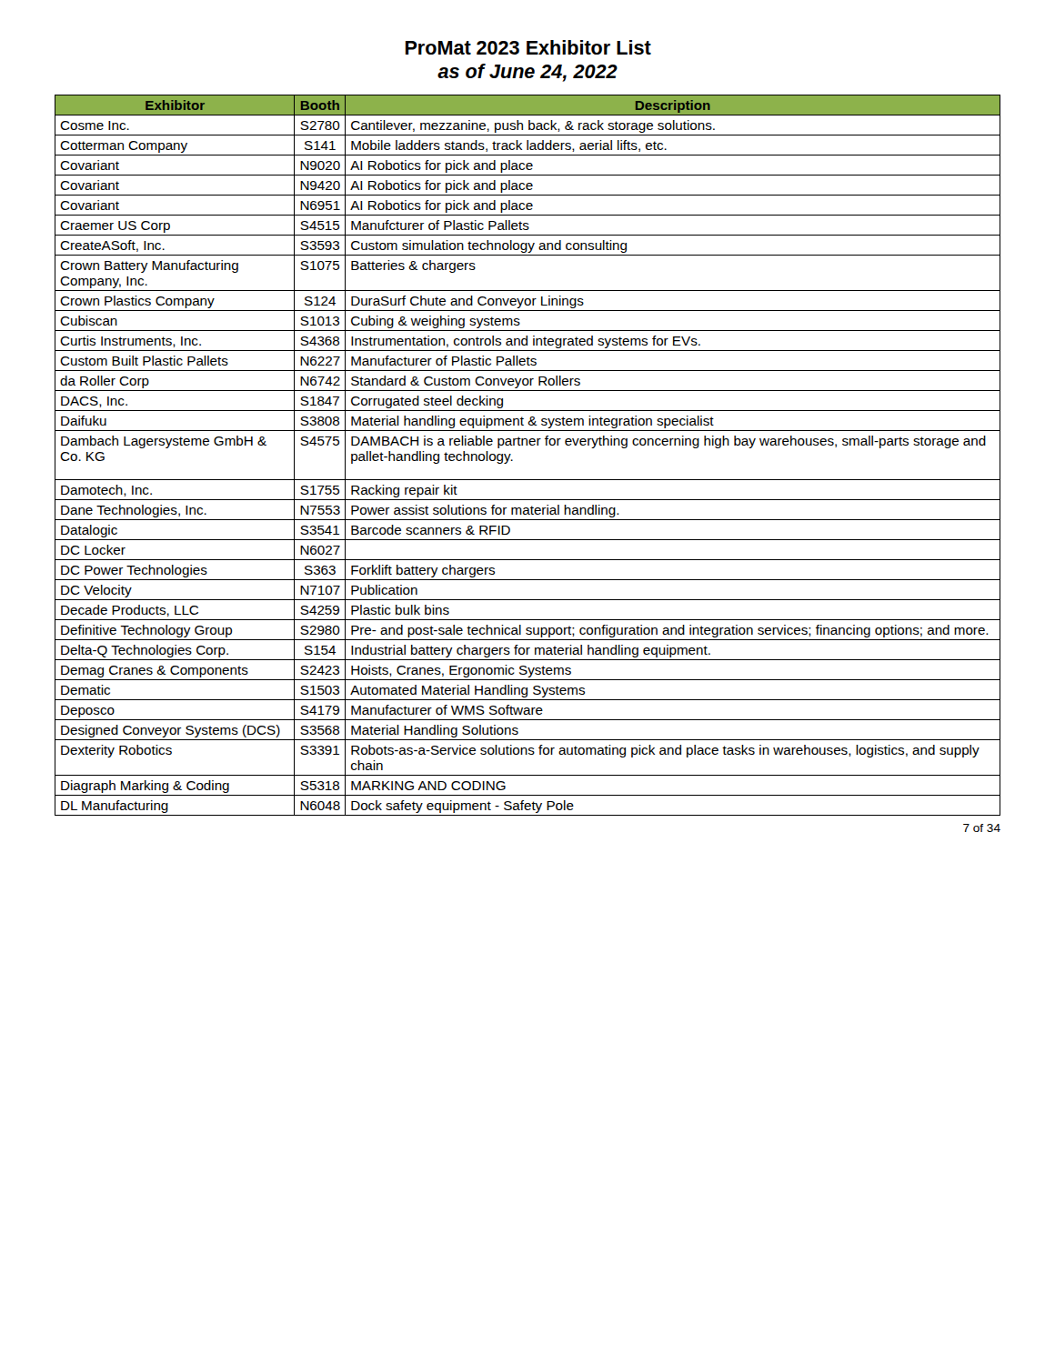ProMat 2023 Exhibitor List
as of June 24, 2022
| Exhibitor | Booth | Description |
| --- | --- | --- |
| Cosme Inc. | S2780 | Cantilever, mezzanine, push back, & rack storage solutions. |
| Cotterman Company | S141 | Mobile ladders stands, track ladders, aerial lifts, etc. |
| Covariant | N9020 | AI Robotics for pick and place |
| Covariant | N9420 | AI Robotics for pick and place |
| Covariant | N6951 | AI Robotics for pick and place |
| Craemer US Corp | S4515 | Manufcturer of Plastic Pallets |
| CreateASoft, Inc. | S3593 | Custom simulation technology and consulting |
| Crown Battery Manufacturing Company, Inc. | S1075 | Batteries & chargers |
| Crown Plastics Company | S124 | DuraSurf Chute and Conveyor Linings |
| Cubiscan | S1013 | Cubing & weighing systems |
| Curtis Instruments, Inc. | S4368 | Instrumentation, controls and integrated systems for EVs. |
| Custom Built Plastic Pallets | N6227 | Manufacturer of Plastic Pallets |
| da Roller Corp | N6742 | Standard & Custom Conveyor Rollers |
| DACS, Inc. | S1847 | Corrugated steel decking |
| Daifuku | S3808 | Material handling equipment & system integration specialist |
| Dambach Lagersysteme GmbH & Co. KG | S4575 | DAMBACH is a reliable partner for everything concerning high bay warehouses, small-parts storage and pallet-handling technology. |
| Damotech, Inc. | S1755 | Racking repair kit |
| Dane Technologies, Inc. | N7553 | Power assist solutions for material handling. |
| Datalogic | S3541 | Barcode scanners & RFID |
| DC Locker | N6027 | |
| DC Power Technologies | S363 | Forklift battery chargers |
| DC Velocity | N7107 | Publication |
| Decade Products, LLC | S4259 | Plastic bulk bins |
| Definitive Technology Group | S2980 | Pre- and post-sale technical support; configuration and integration services; financing options; and more. |
| Delta-Q Technologies Corp. | S154 | Industrial battery chargers for material handling equipment. |
| Demag Cranes & Components | S2423 | Hoists, Cranes, Ergonomic Systems |
| Dematic | S1503 | Automated Material Handling Systems |
| Deposco | S4179 | Manufacturer of WMS Software |
| Designed Conveyor Systems (DCS) | S3568 | Material Handling Solutions |
| Dexterity Robotics | S3391 | Robots-as-a-Service solutions for automating pick and place tasks in warehouses, logistics, and supply chain |
| Diagraph Marking & Coding | S5318 | MARKING AND CODING |
| DL Manufacturing | N6048 | Dock safety equipment - Safety Pole |
7 of 34